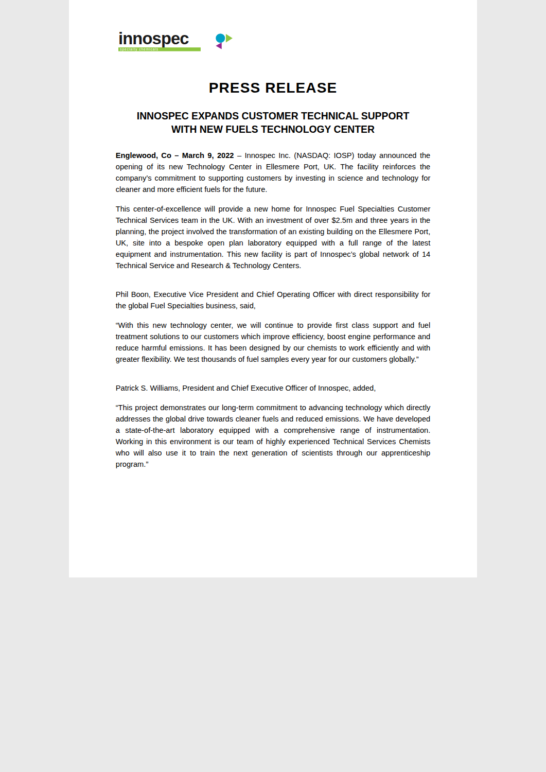innospec specialty chemicals
PRESS RELEASE
INNOSPEC EXPANDS CUSTOMER TECHNICAL SUPPORT WITH NEW FUELS TECHNOLOGY CENTER
Englewood, Co – March 9, 2022 – Innospec Inc. (NASDAQ: IOSP) today announced the opening of its new Technology Center in Ellesmere Port, UK. The facility reinforces the company’s commitment to supporting customers by investing in science and technology for cleaner and more efficient fuels for the future.
This center-of-excellence will provide a new home for Innospec Fuel Specialties Customer Technical Services team in the UK. With an investment of over $2.5m and three years in the planning, the project involved the transformation of an existing building on the Ellesmere Port, UK, site into a bespoke open plan laboratory equipped with a full range of the latest equipment and instrumentation. This new facility is part of Innospec’s global network of 14 Technical Service and Research & Technology Centers.
Phil Boon, Executive Vice President and Chief Operating Officer with direct responsibility for the global Fuel Specialties business, said,
“With this new technology center, we will continue to provide first class support and fuel treatment solutions to our customers which improve efficiency, boost engine performance and reduce harmful emissions. It has been designed by our chemists to work efficiently and with greater flexibility. We test thousands of fuel samples every year for our customers globally.”
Patrick S. Williams, President and Chief Executive Officer of Innospec, added,
“This project demonstrates our long-term commitment to advancing technology which directly addresses the global drive towards cleaner fuels and reduced emissions. We have developed a state-of-the-art laboratory equipped with a comprehensive range of instrumentation. Working in this environment is our team of highly experienced Technical Services Chemists who will also use it to train the next generation of scientists through our apprenticeship program.”